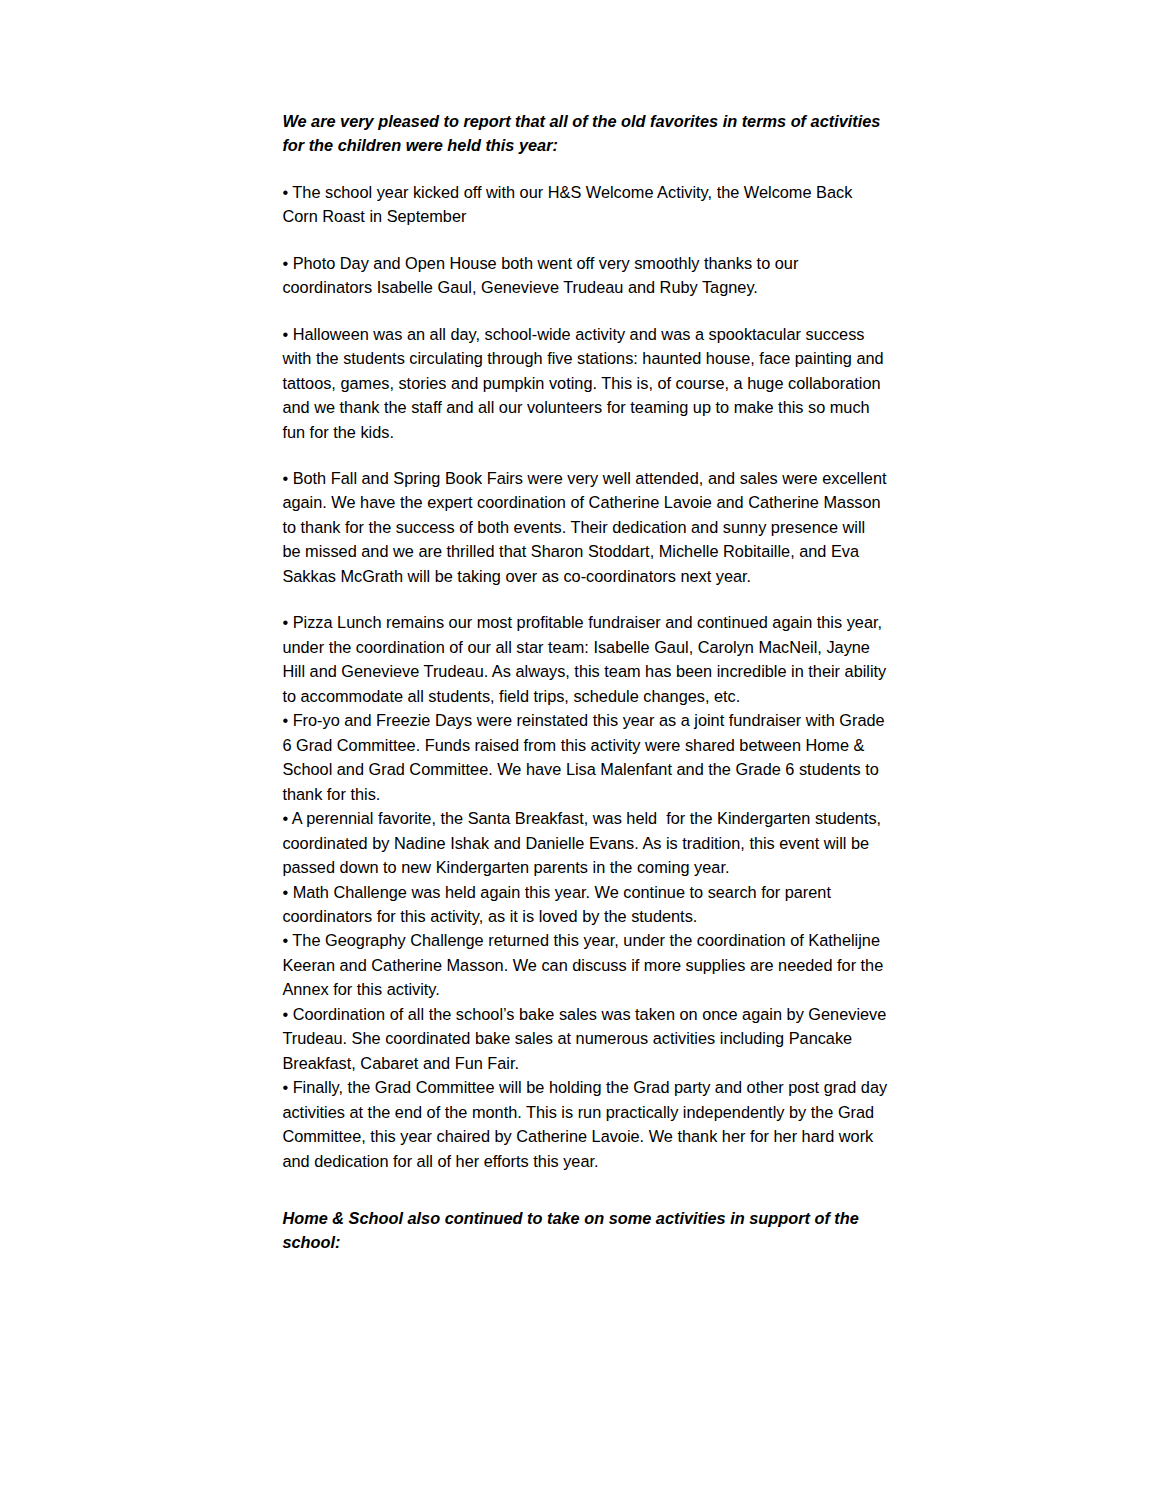We are very pleased to report that all of the old favorites in terms of activities for the children were held this year:
• The school year kicked off with our H&S Welcome Activity, the Welcome Back Corn Roast in September
• Photo Day and Open House both went off very smoothly thanks to our coordinators Isabelle Gaul, Genevieve Trudeau and Ruby Tagney.
• Halloween was an all day, school-wide activity and was a spooktacular success with the students circulating through five stations: haunted house, face painting and tattoos, games, stories and pumpkin voting. This is, of course, a huge collaboration and we thank the staff and all our volunteers for teaming up to make this so much fun for the kids.
• Both Fall and Spring Book Fairs were very well attended, and sales were excellent again. We have the expert coordination of Catherine Lavoie and Catherine Masson to thank for the success of both events. Their dedication and sunny presence will be missed and we are thrilled that Sharon Stoddart, Michelle Robitaille, and Eva Sakkas McGrath will be taking over as co-coordinators next year.
• Pizza Lunch remains our most profitable fundraiser and continued again this year, under the coordination of our all star team: Isabelle Gaul, Carolyn MacNeil, Jayne Hill and Genevieve Trudeau. As always, this team has been incredible in their ability to accommodate all students, field trips, schedule changes, etc.
• Fro-yo and Freezie Days were reinstated this year as a joint fundraiser with Grade 6 Grad Committee. Funds raised from this activity were shared between Home & School and Grad Committee. We have Lisa Malenfant and the Grade 6 students to thank for this.
• A perennial favorite, the Santa Breakfast, was held for the Kindergarten students, coordinated by Nadine Ishak and Danielle Evans. As is tradition, this event will be passed down to new Kindergarten parents in the coming year.
• Math Challenge was held again this year. We continue to search for parent coordinators for this activity, as it is loved by the students.
• The Geography Challenge returned this year, under the coordination of Kathelijne Keeran and Catherine Masson. We can discuss if more supplies are needed for the Annex for this activity.
• Coordination of all the school’s bake sales was taken on once again by Genevieve Trudeau. She coordinated bake sales at numerous activities including Pancake Breakfast, Cabaret and Fun Fair.
• Finally, the Grad Committee will be holding the Grad party and other post grad day activities at the end of the month. This is run practically independently by the Grad Committee, this year chaired by Catherine Lavoie. We thank her for her hard work and dedication for all of her efforts this year.
Home & School also continued to take on some activities in support of the school: